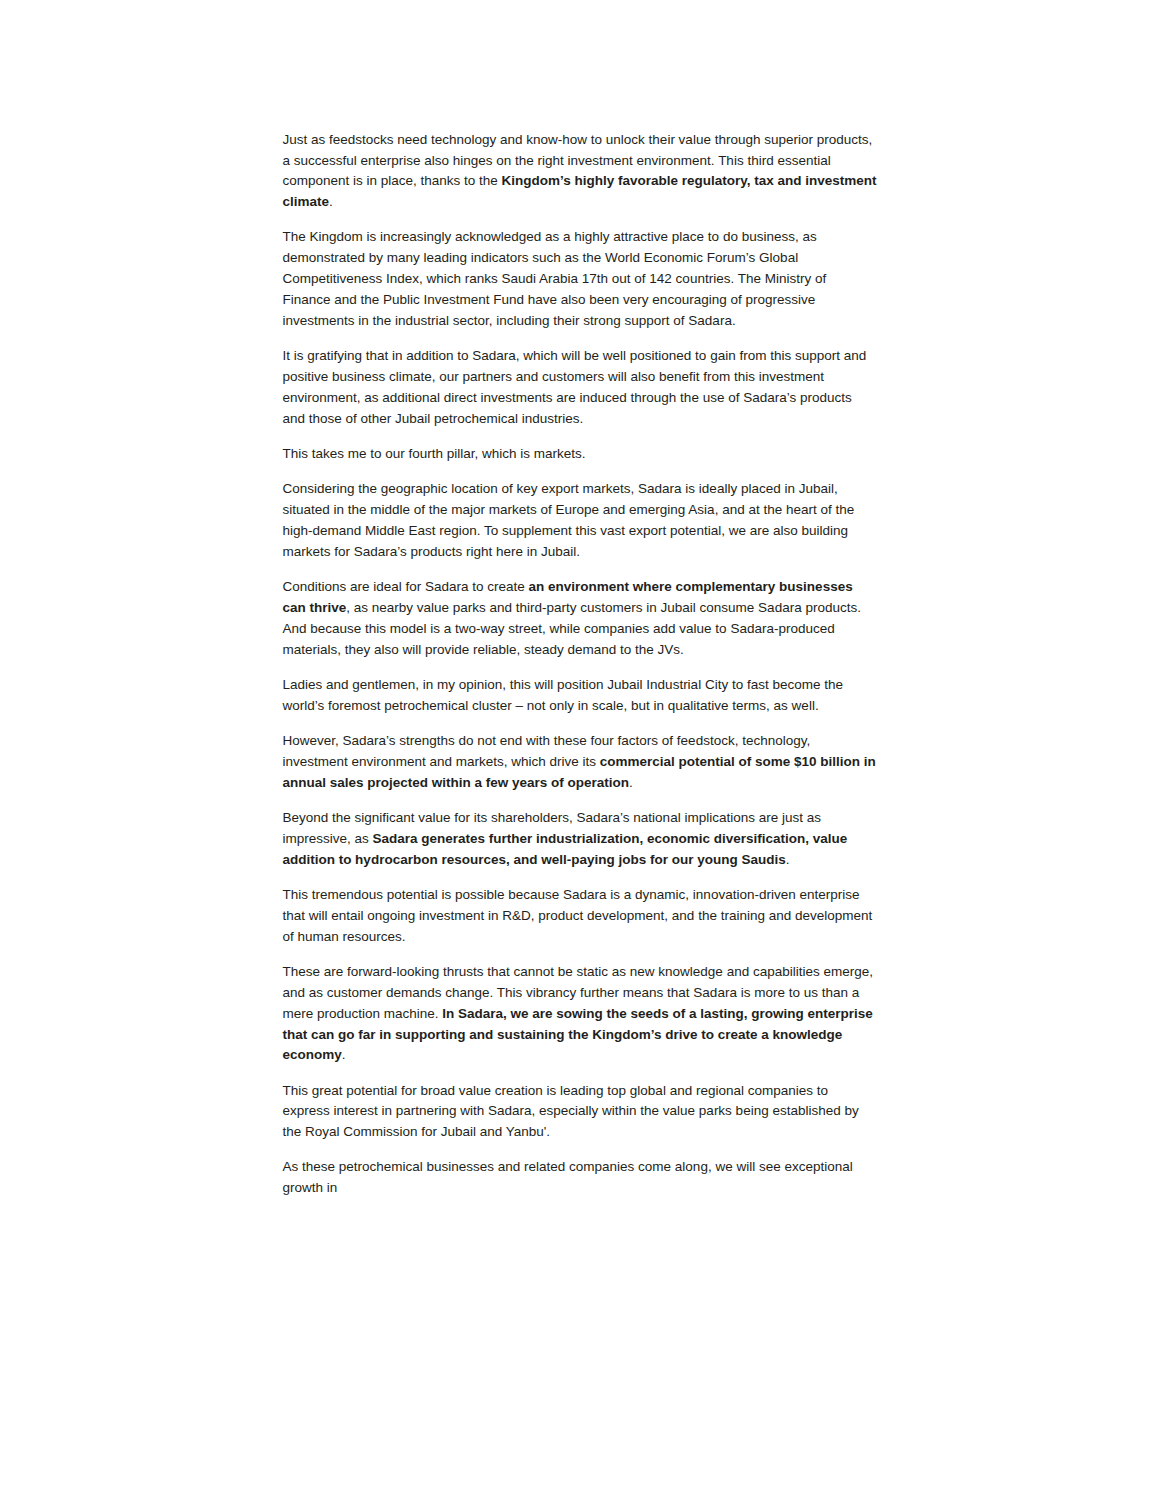Just as feedstocks need technology and know-how to unlock their value through superior products, a successful enterprise also hinges on the right investment environment. This third essential component is in place, thanks to the Kingdom’s highly favorable regulatory, tax and investment climate.
The Kingdom is increasingly acknowledged as a highly attractive place to do business, as demonstrated by many leading indicators such as the World Economic Forum’s Global Competitiveness Index, which ranks Saudi Arabia 17th out of 142 countries. The Ministry of Finance and the Public Investment Fund have also been very encouraging of progressive investments in the industrial sector, including their strong support of Sadara.
It is gratifying that in addition to Sadara, which will be well positioned to gain from this support and positive business climate, our partners and customers will also benefit from this investment environment, as additional direct investments are induced through the use of Sadara’s products and those of other Jubail petrochemical industries.
This takes me to our fourth pillar, which is markets.
Considering the geographic location of key export markets, Sadara is ideally placed in Jubail, situated in the middle of the major markets of Europe and emerging Asia, and at the heart of the high-demand Middle East region. To supplement this vast export potential, we are also building markets for Sadara’s products right here in Jubail.
Conditions are ideal for Sadara to create an environment where complementary businesses can thrive, as nearby value parks and third-party customers in Jubail consume Sadara products. And because this model is a two-way street, while companies add value to Sadara-produced materials, they also will provide reliable, steady demand to the JVs.
Ladies and gentlemen, in my opinion, this will position Jubail Industrial City to fast become the world’s foremost petrochemical cluster – not only in scale, but in qualitative terms, as well.
However, Sadara’s strengths do not end with these four factors of feedstock, technology, investment environment and markets, which drive its commercial potential of some $10 billion in annual sales projected within a few years of operation.
Beyond the significant value for its shareholders, Sadara’s national implications are just as impressive, as Sadara generates further industrialization, economic diversification, value addition to hydrocarbon resources, and well-paying jobs for our young Saudis.
This tremendous potential is possible because Sadara is a dynamic, innovation-driven enterprise that will entail ongoing investment in R&D, product development, and the training and development of human resources.
These are forward-looking thrusts that cannot be static as new knowledge and capabilities emerge, and as customer demands change. This vibrancy further means that Sadara is more to us than a mere production machine. In Sadara, we are sowing the seeds of a lasting, growing enterprise that can go far in supporting and sustaining the Kingdom’s drive to create a knowledge economy.
This great potential for broad value creation is leading top global and regional companies to express interest in partnering with Sadara, especially within the value parks being established by the Royal Commission for Jubail and Yanbu'.
As these petrochemical businesses and related companies come along, we will see exceptional growth in